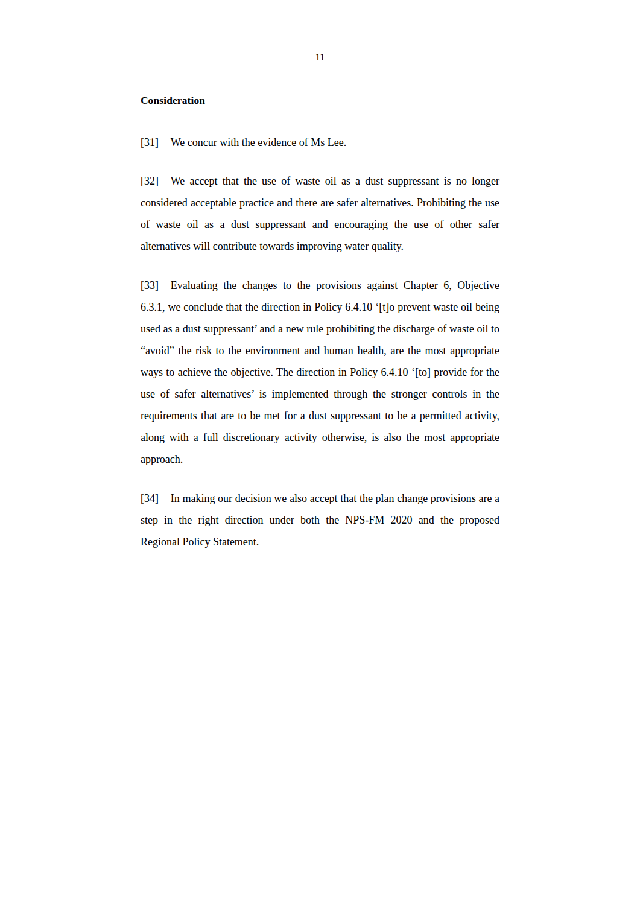11
Consideration
[31] We concur with the evidence of Ms Lee.
[32] We accept that the use of waste oil as a dust suppressant is no longer considered acceptable practice and there are safer alternatives. Prohibiting the use of waste oil as a dust suppressant and encouraging the use of other safer alternatives will contribute towards improving water quality.
[33] Evaluating the changes to the provisions against Chapter 6, Objective 6.3.1, we conclude that the direction in Policy 6.4.10 ‘[t]o prevent waste oil being used as a dust suppressant’ and a new rule prohibiting the discharge of waste oil to “avoid” the risk to the environment and human health, are the most appropriate ways to achieve the objective. The direction in Policy 6.4.10 ‘[to] provide for the use of safer alternatives’ is implemented through the stronger controls in the requirements that are to be met for a dust suppressant to be a permitted activity, along with a full discretionary activity otherwise, is also the most appropriate approach.
[34] In making our decision we also accept that the plan change provisions are a step in the right direction under both the NPS-FM 2020 and the proposed Regional Policy Statement.